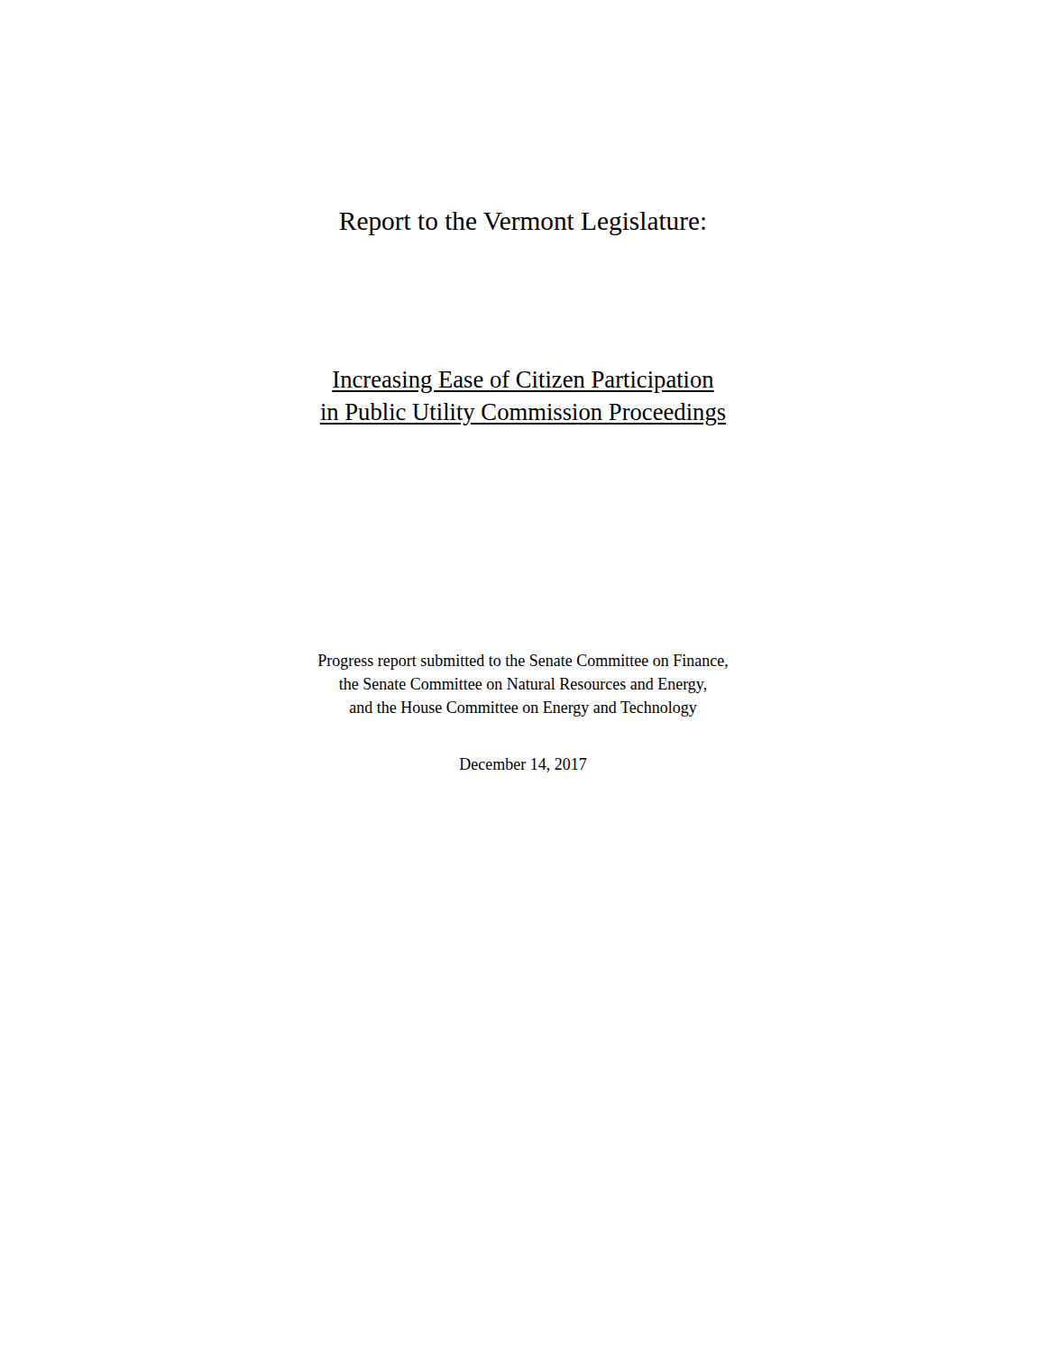Report to the Vermont Legislature:
Increasing Ease of Citizen Participation in Public Utility Commission Proceedings
Progress report submitted to the Senate Committee on Finance,
the Senate Committee on Natural Resources and Energy,
and the House Committee on Energy and Technology
December 14, 2017